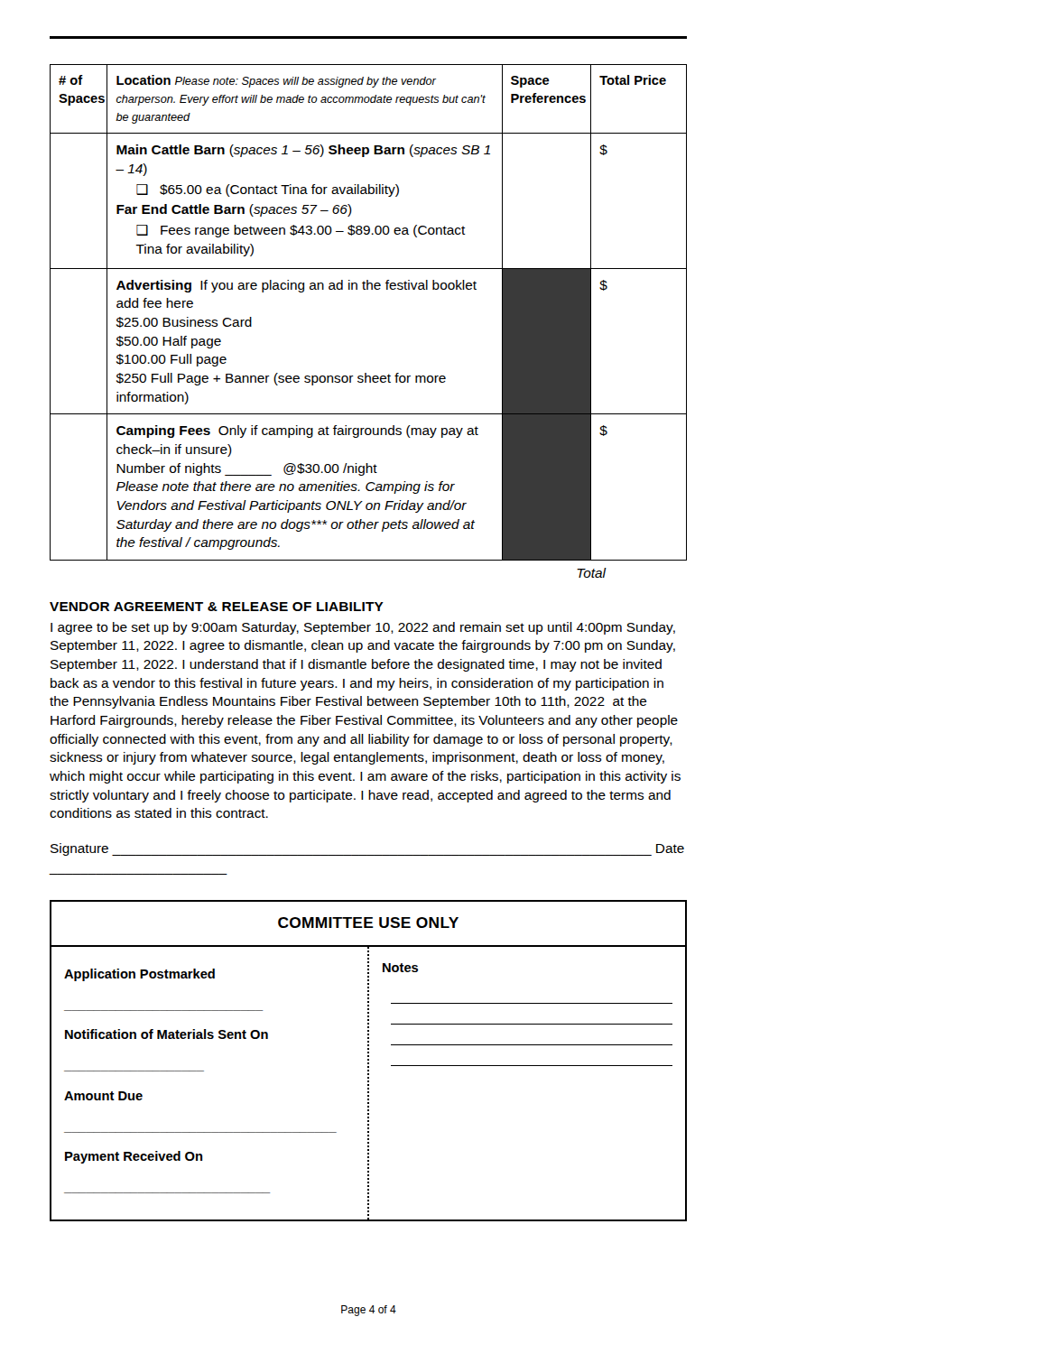| # of Spaces | Location Please note: Spaces will be assigned by the vendor charperson. Every effort will be made to accommodate requests but can't be guaranteed | Space Preferences | Total Price |
| --- | --- | --- | --- |
| | Main Cattle Barn ( spaces 1 – 56 ) Sheep Barn ( spaces SB 1 – 14 ) ❑ $65.00 ea (Contact Tina for availability) Far End Cattle Barn ( spaces 57 – 66 ) ❑ Fees range between $43.00 – $89.00 ea (Contact Tina for availability) | | $ |
| | Advertising If you are placing an ad in the festival booklet add fee here $25.00 Business Card $50.00 Half page $100.00 Full page $250 Full Page + Banner (see sponsor sheet for more information) | | $ |
| | Camping Fees Only if camping at fairgrounds (may pay at check–in if unsure) Number of nights ______ @$30.00 /night Please note that there are no amenities. Camping is for Vendors and Festival Participants ONLY on Friday and/or Saturday and there are no dogs*** or other pets allowed at the festival / campgrounds. | | $ |
Total
Vendor Agreement & Release of Liability
I agree to be set up by 9:00am Saturday, September 10, 2022 and remain set up until 4:00pm Sunday, September 11, 2022. I agree to dismantle, clean up and vacate the fairgrounds by 7:00 pm on Sunday, September 11, 2022. I understand that if I dismantle before the designated time, I may not be invited back as a vendor to this festival in future years. I and my heirs, in consideration of my participation in the Pennsylvania Endless Mountains Fiber Festival between September 10th to 11th, 2022 at the Harford Fairgrounds, hereby release the Fiber Festival Committee, its Volunteers and any other people officially connected with this event, from any and all liability for damage to or loss of personal property, sickness or injury from whatever source, legal entanglements, imprisonment, death or loss of money, which might occur while participating in this event. I am aware of the risks, participation in this activity is strictly voluntary and I freely choose to participate. I have read, accepted and agreed to the terms and conditions as stated in this contract.
Signature ______________________________________________________________________ Date _______________________
| COMMITTEE USE ONLY |
| Application Postmarked ___________________________ Notification of Materials Sent On ___________________ Amount Due _____________________________________ Payment Received On ____________________________ | Notes |
Page 4 of 4